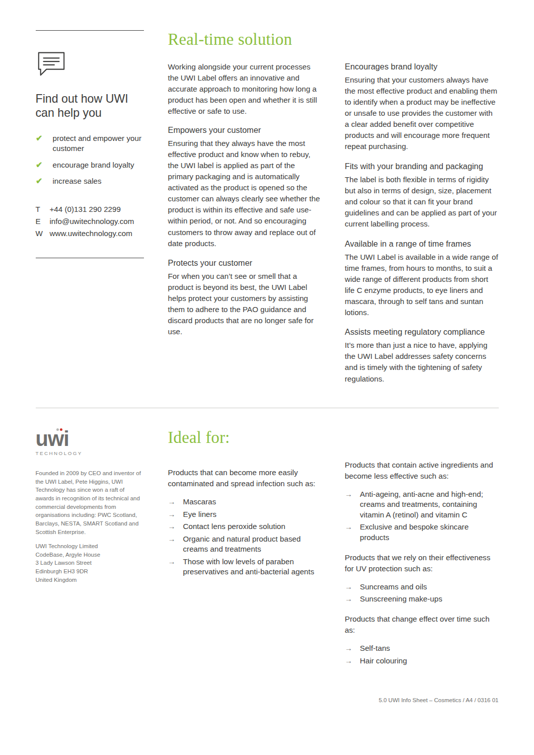Find out how UWI
can help you
protect and empower your customer
encourage brand loyalty
increase sales
| T | +44 (0)131 290 2299 |
| E | info@uwitechnology.com |
| W | www.uwitechnology.com |
Real-time solution
Working alongside your current processes the UWI Label offers an innovative and accurate approach to monitoring how long a product has been open and whether it is still effective or safe to use.
Empowers your customer
Ensuring that they always have the most effective product and know when to rebuy, the UWI label is applied as part of the primary packaging and is automatically activated as the product is opened so the customer can always clearly see whether the product is within its effective and safe use-within period, or not. And so encouraging customers to throw away and replace out of date products.
Protects your customer
For when you can’t see or smell that a product is beyond its best, the UWI Label helps protect your customers by assisting them to adhere to the PAO guidance and discard products that are no longer safe for use.
Encourages brand loyalty
Ensuring that your customers always have the most effective product and enabling them to identify when a product may be ineffective or unsafe to use provides the customer with a clear added benefit over competitive products and will encourage more frequent repeat purchasing.
Fits with your branding and packaging
The label is both flexible in terms of rigidity but also in terms of design, size, placement and colour so that it can fit your brand guidelines and can be applied as part of your current labelling process.
Available in a range of time frames
The UWI Label is available in a wide range of time frames, from hours to months, to suit a wide range of different products from short life C enzyme products, to eye liners and mascara, through to self tans and suntan lotions.
Assists meeting regulatory compliance
It’s more than just a nice to have, applying the UWI Label addresses safety concerns and is timely with the tightening of safety regulations.
uwi TECHNOLOGY
Founded in 2009 by CEO and inventor of the UWI Label, Pete Higgins, UWI Technology has since won a raft of awards in recognition of its technical and commercial developments from organisations including: PWC Scotland, Barclays, NESTA, SMART Scotland and Scottish Enterprise.
UWI Technology Limited
CodeBase, Argyle House
3 Lady Lawson Street
Edinburgh EH3 9DR
United Kingdom
Ideal for:
Products that can become more easily contaminated and spread infection such as:
Mascaras
Eye liners
Contact lens peroxide solution
Organic and natural product based creams and treatments
Those with low levels of paraben preservatives and anti-bacterial agents
Products that contain active ingredients and become less effective such as:
Anti-ageing, anti-acne and high-end; creams and treatments, containing vitamin A (retinol) and vitamin C
Exclusive and bespoke skincare products
Products that we rely on their effectiveness for UV protection such as:
Suncreams and oils
Sunscreening make-ups
Products that change effect over time such as:
Self-tans
Hair colouring
5.0 UWI Info Sheet – Cosmetics / A4 / 0316 01